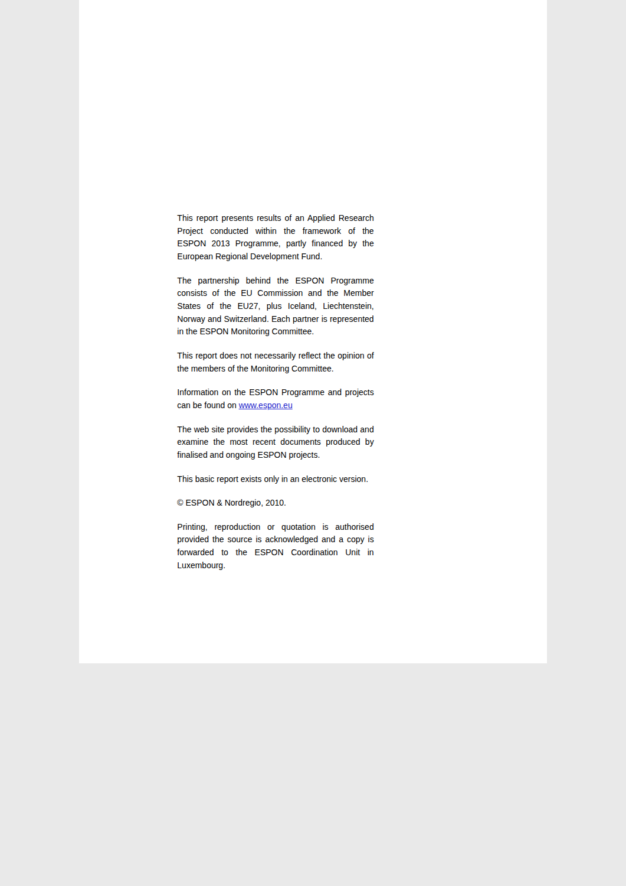This report presents results of an Applied Research Project conducted within the framework of the ESPON 2013 Programme, partly financed by the European Regional Development Fund.
The partnership behind the ESPON Programme consists of the EU Commission and the Member States of the EU27, plus Iceland, Liechtenstein, Norway and Switzerland. Each partner is represented in the ESPON Monitoring Committee.
This report does not necessarily reflect the opinion of the members of the Monitoring Committee.
Information on the ESPON Programme and projects can be found on www.espon.eu
The web site provides the possibility to download and examine the most recent documents produced by finalised and ongoing ESPON projects.
This basic report exists only in an electronic version.
© ESPON & Nordregio, 2010.
Printing, reproduction or quotation is authorised provided the source is acknowledged and a copy is forwarded to the ESPON Coordination Unit in Luxembourg.